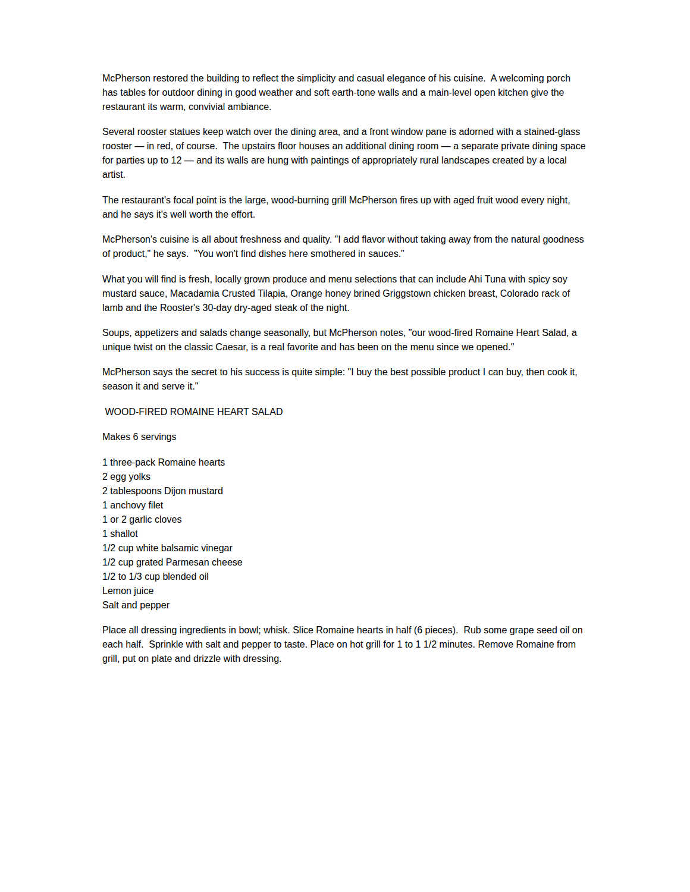McPherson restored the building to reflect the simplicity and casual elegance of his cuisine. A welcoming porch has tables for outdoor dining in good weather and soft earth-tone walls and a main-level open kitchen give the restaurant its warm, convivial ambiance.
Several rooster statues keep watch over the dining area, and a front window pane is adorned with a stained-glass rooster — in red, of course. The upstairs floor houses an additional dining room — a separate private dining space for parties up to 12 — and its walls are hung with paintings of appropriately rural landscapes created by a local artist.
The restaurant's focal point is the large, wood-burning grill McPherson fires up with aged fruit wood every night, and he says it's well worth the effort.
McPherson's cuisine is all about freshness and quality. "I add flavor without taking away from the natural goodness of product," he says. "You won't find dishes here smothered in sauces."
What you will find is fresh, locally grown produce and menu selections that can include Ahi Tuna with spicy soy mustard sauce, Macadamia Crusted Tilapia, Orange honey brined Griggstown chicken breast, Colorado rack of lamb and the Rooster's 30-day dry-aged steak of the night.
Soups, appetizers and salads change seasonally, but McPherson notes, "our wood-fired Romaine Heart Salad, a unique twist on the classic Caesar, is a real favorite and has been on the menu since we opened."
McPherson says the secret to his success is quite simple: "I buy the best possible product I can buy, then cook it, season it and serve it."
WOOD-FIRED ROMAINE HEART SALAD
Makes 6 servings
1 three-pack Romaine hearts
2 egg yolks
2 tablespoons Dijon mustard
1 anchovy filet
1 or 2 garlic cloves
1 shallot
1/2 cup white balsamic vinegar
1/2 cup grated Parmesan cheese
1/2 to 1/3 cup blended oil
Lemon juice
Salt and pepper
Place all dressing ingredients in bowl; whisk. Slice Romaine hearts in half (6 pieces). Rub some grape seed oil on each half. Sprinkle with salt and pepper to taste. Place on hot grill for 1 to 1 1/2 minutes. Remove Romaine from grill, put on plate and drizzle with dressing.